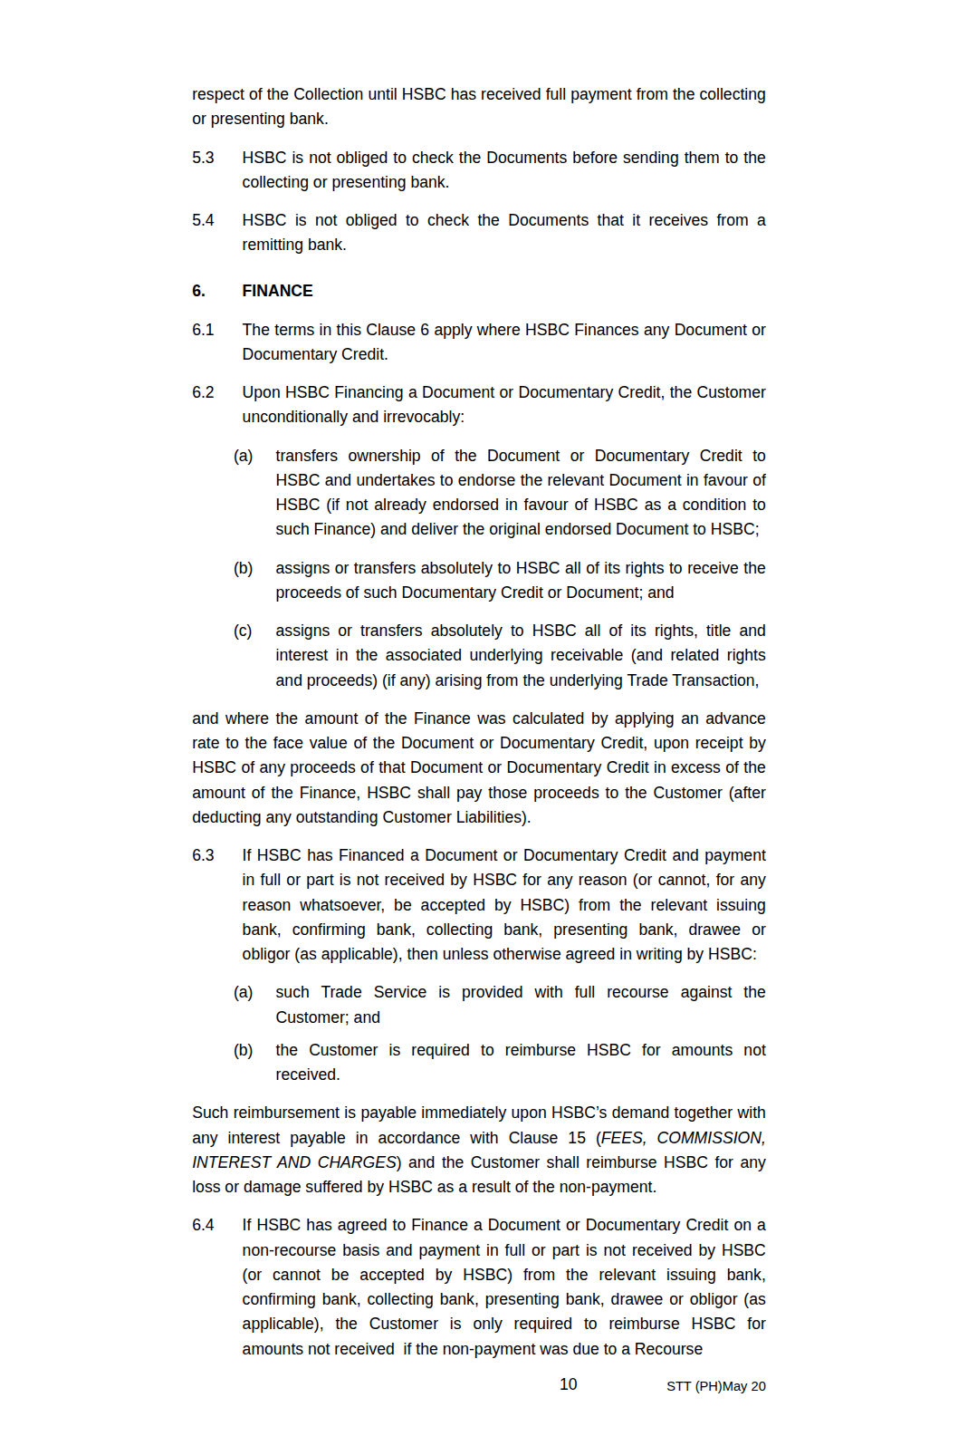respect of the Collection until HSBC has received full payment from the collecting or presenting bank.
5.3
HSBC is not obliged to check the Documents before sending them to the collecting or presenting bank.
5.4
HSBC is not obliged to check the Documents that it receives from a remitting bank.
6. FINANCE
6.1
The terms in this Clause 6 apply where HSBC Finances any Document or Documentary Credit.
6.2
Upon HSBC Financing a Document or Documentary Credit, the Customer unconditionally and irrevocably:
(a)
transfers ownership of the Document or Documentary Credit to HSBC and undertakes to endorse the relevant Document in favour of HSBC (if not already endorsed in favour of HSBC as a condition to such Finance) and deliver the original endorsed Document to HSBC;
(b)
assigns or transfers absolutely to HSBC all of its rights to receive the proceeds of such Documentary Credit or Document; and
(c)
assigns or transfers absolutely to HSBC all of its rights, title and interest in the associated underlying receivable (and related rights and proceeds) (if any) arising from the underlying Trade Transaction,
and where the amount of the Finance was calculated by applying an advance rate to the face value of the Document or Documentary Credit, upon receipt by HSBC of any proceeds of that Document or Documentary Credit in excess of the amount of the Finance, HSBC shall pay those proceeds to the Customer (after deducting any outstanding Customer Liabilities).
6.3
If HSBC has Financed a Document or Documentary Credit and payment in full or part is not received by HSBC for any reason (or cannot, for any reason whatsoever, be accepted by HSBC) from the relevant issuing bank, confirming bank, collecting bank, presenting bank, drawee or obligor (as applicable), then unless otherwise agreed in writing by HSBC:
(a)
such Trade Service is provided with full recourse against the Customer; and
(b)
the Customer is required to reimburse HSBC for amounts not received.
Such reimbursement is payable immediately upon HSBC’s demand together with any interest payable in accordance with Clause 15 (FEES, COMMISSION, INTEREST AND CHARGES) and the Customer shall reimburse HSBC for any loss or damage suffered by HSBC as a result of the non-payment.
6.4
If HSBC has agreed to Finance a Document or Documentary Credit on a non-recourse basis and payment in full or part is not received by HSBC (or cannot be accepted by HSBC) from the relevant issuing bank, confirming bank, collecting bank, presenting bank, drawee or obligor (as applicable), the Customer is only required to reimburse HSBC for amounts not received if the non-payment was due to a Recourse
10
STT (PH)May 20